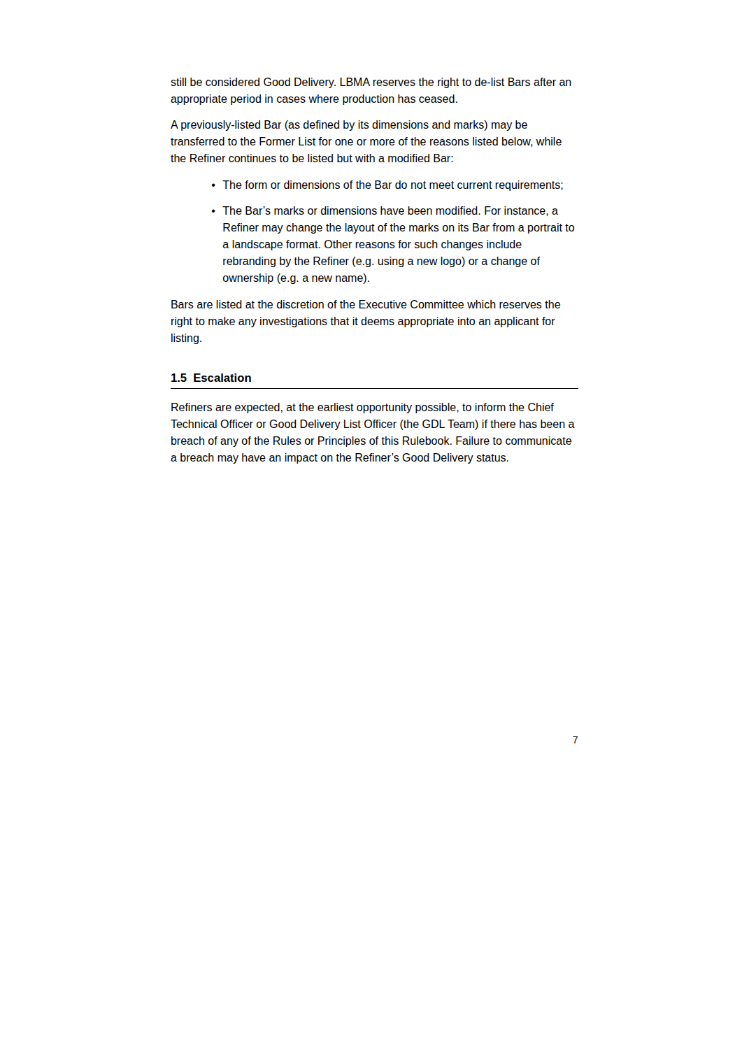still be considered Good Delivery. LBMA reserves the right to de-list Bars after an appropriate period in cases where production has ceased.
A previously-listed Bar (as defined by its dimensions and marks) may be transferred to the Former List for one or more of the reasons listed below, while the Refiner continues to be listed but with a modified Bar:
The form or dimensions of the Bar do not meet current requirements;
The Bar’s marks or dimensions have been modified. For instance, a Refiner may change the layout of the marks on its Bar from a portrait to a landscape format. Other reasons for such changes include rebranding by the Refiner (e.g. using a new logo) or a change of ownership (e.g. a new name).
Bars are listed at the discretion of the Executive Committee which reserves the right to make any investigations that it deems appropriate into an applicant for listing.
1.5 Escalation
Refiners are expected, at the earliest opportunity possible, to inform the Chief Technical Officer or Good Delivery List Officer (the GDL Team) if there has been a breach of any of the Rules or Principles of this Rulebook. Failure to communicate a breach may have an impact on the Refiner’s Good Delivery status.
7